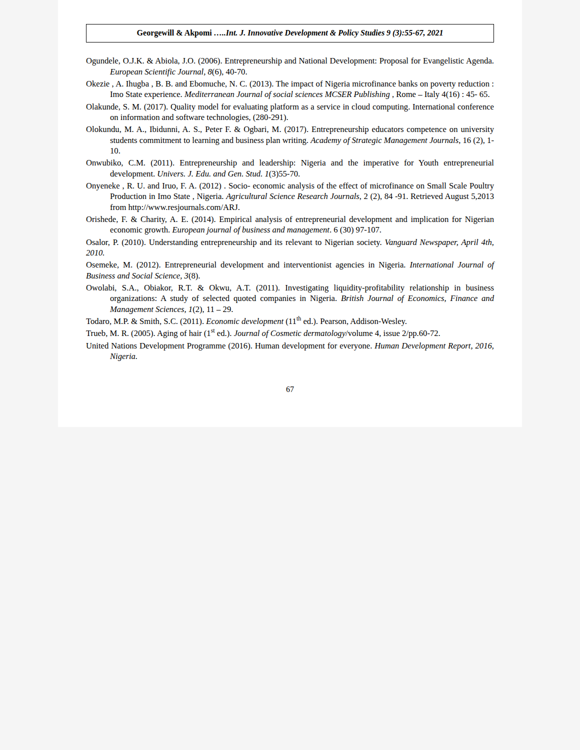Georgewill & Akpomi …..Int. J. Innovative Development & Policy Studies 9 (3):55-67, 2021
Ogundele, O.J.K. & Abiola, J.O. (2006). Entrepreneurship and National Development: Proposal for Evangelistic Agenda. European Scientific Journal, 8(6), 40-70.
Okezie , A. Ihugba , B. B. and Ebomuche, N. C. (2013). The impact of Nigeria microfinance banks on poverty reduction : Imo State experience. Mediterranean Journal of social sciences MCSER Publishing , Rome – Italy 4(16) : 45- 65.
Olakunde, S. M. (2017). Quality model for evaluating platform as a service in cloud computing. International conference on information and software technologies, (280-291).
Olokundu, M. A., Ibidunni, A. S., Peter F. & Ogbari, M. (2017). Entrepreneurship educators competence on university students commitment to learning and business plan writing. Academy of Strategic Management Journals, 16 (2), 1-10.
Onwubiko, C.M. (2011). Entrepreneurship and leadership: Nigeria and the imperative for Youth entrepreneurial development. Univers. J. Edu. and Gen. Stud. 1(3)55-70.
Onyeneke , R. U. and Iruo, F. A. (2012) . Socio- economic analysis of the effect of microfinance on Small Scale Poultry Production in Imo State , Nigeria. Agricultural Science Research Journals, 2 (2), 84 -91. Retrieved August 5,2013 from http://www.resjournals.com/ARJ.
Orishede, F. & Charity, A. E. (2014). Empirical analysis of entrepreneurial development and implication for Nigerian economic growth. European journal of business and management. 6 (30) 97-107.
Osalor, P. (2010). Understanding entrepreneurship and its relevant to Nigerian society. Vanguard Newspaper, April 4th, 2010.
Osemeke, M. (2012). Entrepreneurial development and interventionist agencies in Nigeria. International Journal of Business and Social Science, 3(8).
Owolabi, S.A., Obiakor, R.T. & Okwu, A.T. (2011). Investigating liquidity-profitability relationship in business organizations: A study of selected quoted companies in Nigeria. British Journal of Economics, Finance and Management Sciences, 1(2), 11 – 29.
Todaro, M.P. & Smith, S.C. (2011). Economic development (11th ed.). Pearson, Addison-Wesley.
Trueb, M. R. (2005). Aging of hair (1st ed.). Journal of Cosmetic dermatology/volume 4, issue 2/pp.60-72.
United Nations Development Programme (2016). Human development for everyone. Human Development Report, 2016, Nigeria.
67